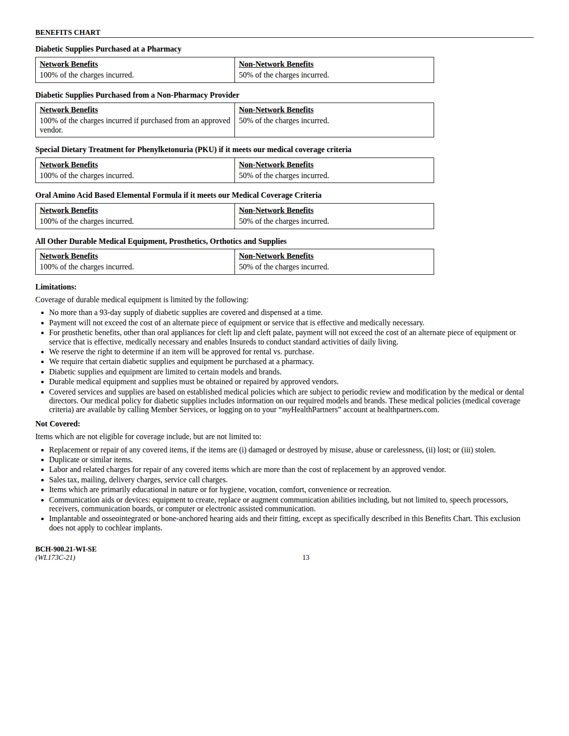BENEFITS CHART
Diabetic Supplies Purchased at a Pharmacy
| Network Benefits | Non-Network Benefits |
| 100% of the charges incurred. | 50% of the charges incurred. |
Diabetic Supplies Purchased from a Non-Pharmacy Provider
| Network Benefits | Non-Network Benefits |
| 100% of the charges incurred if purchased from an approved vendor. | 50% of the charges incurred. |
Special Dietary Treatment for Phenylketonuria (PKU) if it meets our medical coverage criteria
| Network Benefits | Non-Network Benefits |
| 100% of the charges incurred. | 50% of the charges incurred. |
Oral Amino Acid Based Elemental Formula if it meets our Medical Coverage Criteria
| Network Benefits | Non-Network Benefits |
| 100% of the charges incurred. | 50% of the charges incurred. |
All Other Durable Medical Equipment, Prosthetics, Orthotics and Supplies
| Network Benefits | Non-Network Benefits |
| 100% of the charges incurred. | 50% of the charges incurred. |
Limitations:
Coverage of durable medical equipment is limited by the following:
No more than a 93-day supply of diabetic supplies are covered and dispensed at a time.
Payment will not exceed the cost of an alternate piece of equipment or service that is effective and medically necessary.
For prosthetic benefits, other than oral appliances for cleft lip and cleft palate, payment will not exceed the cost of an alternate piece of equipment or service that is effective, medically necessary and enables Insureds to conduct standard activities of daily living.
We reserve the right to determine if an item will be approved for rental vs. purchase.
We require that certain diabetic supplies and equipment be purchased at a pharmacy.
Diabetic supplies and equipment are limited to certain models and brands.
Durable medical equipment and supplies must be obtained or repaired by approved vendors.
Covered services and supplies are based on established medical policies which are subject to periodic review and modification by the medical or dental directors. Our medical policy for diabetic supplies includes information on our required models and brands. These medical policies (medical coverage criteria) are available by calling Member Services, or logging on to your “my HealthPartners” account at healthpartners.com.
Not Covered:
Items which are not eligible for coverage include, but are not limited to:
Replacement or repair of any covered items, if the items are (i) damaged or destroyed by misuse, abuse or carelessness, (ii) lost; or (iii) stolen.
Duplicate or similar items.
Labor and related charges for repair of any covered items which are more than the cost of replacement by an approved vendor.
Sales tax, mailing, delivery charges, service call charges.
Items which are primarily educational in nature or for hygiene, vocation, comfort, convenience or recreation.
Communication aids or devices: equipment to create, replace or augment communication abilities including, but not limited to, speech processors, receivers, communication boards, or computer or electronic assisted communication.
Implantable and osseointegrated or bone-anchored hearing aids and their fitting, except as specifically described in this Benefits Chart. This exclusion does not apply to cochlear implants.
BCH-900.21-WI-SE
(WL173C-21) 13